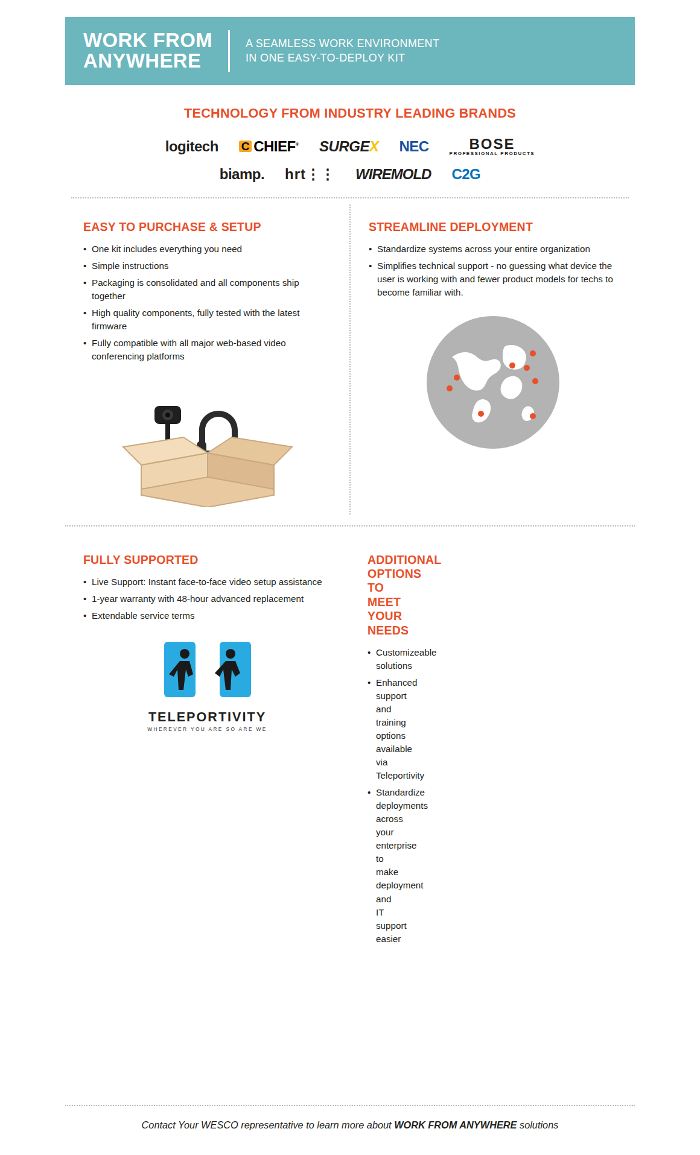Work From
Anywhere
A seamless work environment
in one easy-to-deploy kit
Technology from Industry Leading Brands
logitech CCHIEF® SURGEX NEC BOSEPROFESSIONAL PRODUCTS
biamp. hrt⋮⋮ WIREMOLD C2G
Easy to Purchase & Setup
One kit includes everything you need
Simple instructions
Packaging is consolidated and all components ship together
High quality components, fully tested with the latest firmware
Fully compatible with all major web-based video conferencing platforms
Streamline Deployment
Standardize systems across your entire organization
Simplifies technical support - no guessing what device the user is working with and fewer product models for techs to become familiar with.
Fully Supported
Live Support: Instant face-to-face video setup assistance
1-year warranty with 48-hour advanced replacement
Extendable service terms
TELEPORTIVITY
WHEREVER YOU ARE SO ARE WE
Additional Options
to Meet Your Needs
Customizeable solutions
Enhanced support and training options available via Teleportivity
Standardize deployments across your enterprise to make deployment and IT support easier
Contact Your WESCO representative to learn more about WORK FROM ANYWHERE solutions